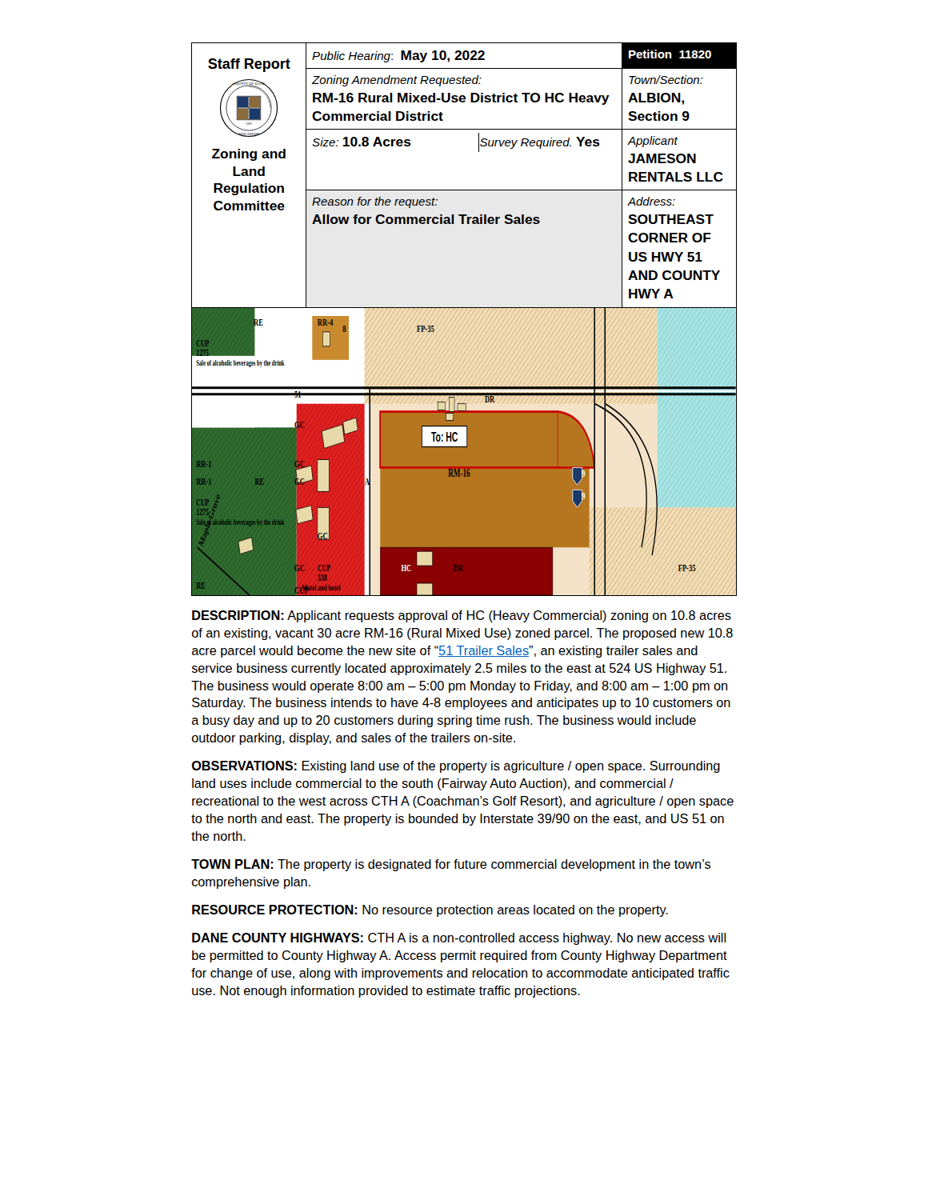| Staff Report COUNTY OF DANE WISCONSIN 1839 Zoning and Land Regulation Committee | Public Hearing : May 10, 2022 | Petition 11820 |
| Zoning Amendment Requested: RM-16 Rural Mixed-Use District TO HC Heavy Commercial District | Town/Section: ALBION, Section 9 |
| / Size: 10.8 Acres / Survey Required. Yes / | Applicant JAMESON RENTALS LLC |
| Reason for the request: Allow for Commercial Trailer Sales | Address: SOUTHEAST CORNER OF US HWY 51 AND COUNTY HWY A |
RE RR-4 8 FP-35 CUP 1275 Sale of alcoholic beverages by the drink 51 DR GC RR-1 RR-1 RE GC GC CUP 1275 Sale of alcoholic beverages by the drink GC A RM-16 39 39 CUP 338 Motel and hotel GC HC DR FP-35 RE CUP Maple Grove To: HC
DESCRIPTION: Applicant requests approval of HC (Heavy Commercial) zoning on 10.8 acres of an existing, vacant 30 acre RM-16 (Rural Mixed Use) zoned parcel. The proposed new 10.8 acre parcel would become the new site of “51 Trailer Sales”, an existing trailer sales and service business currently located approximately 2.5 miles to the east at 524 US Highway 51. The business would operate 8:00 am – 5:00 pm Monday to Friday, and 8:00 am – 1:00 pm on Saturday. The business intends to have 4-8 employees and anticipates up to 10 customers on a busy day and up to 20 customers during spring time rush. The business would include outdoor parking, display, and sales of the trailers on-site.
OBSERVATIONS: Existing land use of the property is agriculture / open space. Surrounding land uses include commercial to the south (Fairway Auto Auction), and commercial / recreational to the west across CTH A (Coachman’s Golf Resort), and agriculture / open space to the north and east. The property is bounded by Interstate 39/90 on the east, and US 51 on the north.
TOWN PLAN: The property is designated for future commercial development in the town’s comprehensive plan.
RESOURCE PROTECTION: No resource protection areas located on the property.
DANE COUNTY HIGHWAYS: CTH A is a non-controlled access highway. No new access will be permitted to County Highway A. Access permit required from County Highway Department for change of use, along with improvements and relocation to accommodate anticipated traffic use. Not enough information provided to estimate traffic projections.